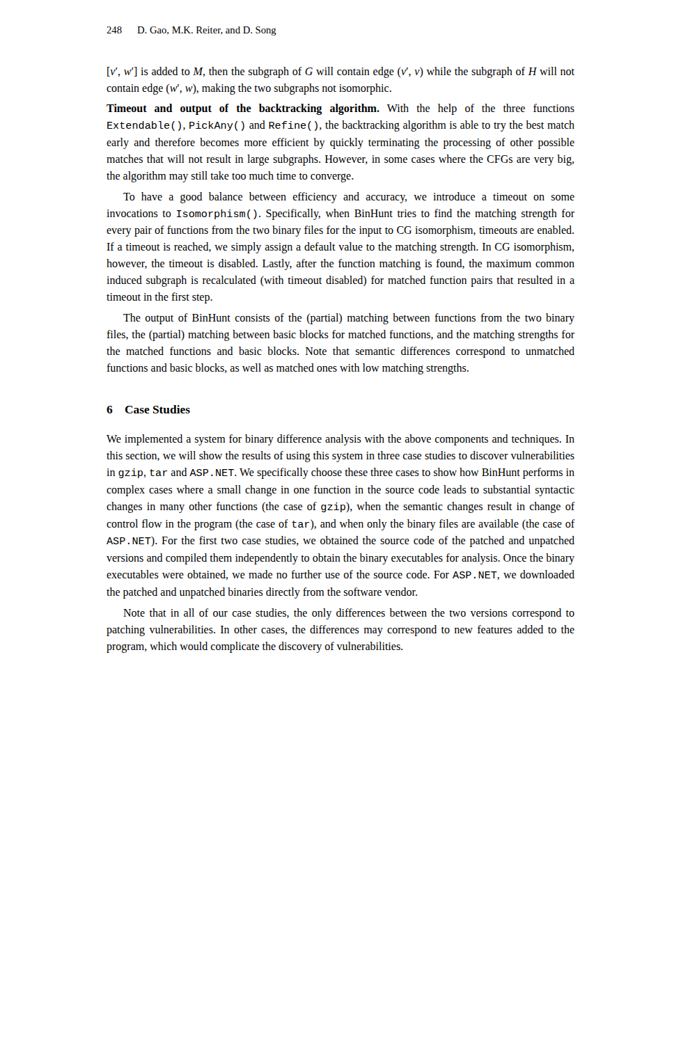248 D. Gao, M.K. Reiter, and D. Song
[v′, w′] is added to M, then the subgraph of G will contain edge (v′, v) while the subgraph of H will not contain edge (w′, w), making the two subgraphs not isomorphic.
Timeout and output of the backtracking algorithm. With the help of the three functions Extendable(), PickAny() and Refine(), the backtracking algorithm is able to try the best match early and therefore becomes more efficient by quickly terminating the processing of other possible matches that will not result in large subgraphs. However, in some cases where the CFGs are very big, the algorithm may still take too much time to converge.
To have a good balance between efficiency and accuracy, we introduce a timeout on some invocations to Isomorphism(). Specifically, when BinHunt tries to find the matching strength for every pair of functions from the two binary files for the input to CG isomorphism, timeouts are enabled. If a timeout is reached, we simply assign a default value to the matching strength. In CG isomorphism, however, the timeout is disabled. Lastly, after the function matching is found, the maximum common induced subgraph is recalculated (with timeout disabled) for matched function pairs that resulted in a timeout in the first step.
The output of BinHunt consists of the (partial) matching between functions from the two binary files, the (partial) matching between basic blocks for matched functions, and the matching strengths for the matched functions and basic blocks. Note that semantic differences correspond to unmatched functions and basic blocks, as well as matched ones with low matching strengths.
6 Case Studies
We implemented a system for binary difference analysis with the above components and techniques. In this section, we will show the results of using this system in three case studies to discover vulnerabilities in gzip, tar and ASP.NET. We specifically choose these three cases to show how BinHunt performs in complex cases where a small change in one function in the source code leads to substantial syntactic changes in many other functions (the case of gzip), when the semantic changes result in change of control flow in the program (the case of tar), and when only the binary files are available (the case of ASP.NET). For the first two case studies, we obtained the source code of the patched and unpatched versions and compiled them independently to obtain the binary executables for analysis. Once the binary executables were obtained, we made no further use of the source code. For ASP.NET, we downloaded the patched and unpatched binaries directly from the software vendor.
Note that in all of our case studies, the only differences between the two versions correspond to patching vulnerabilities. In other cases, the differences may correspond to new features added to the program, which would complicate the discovery of vulnerabilities.